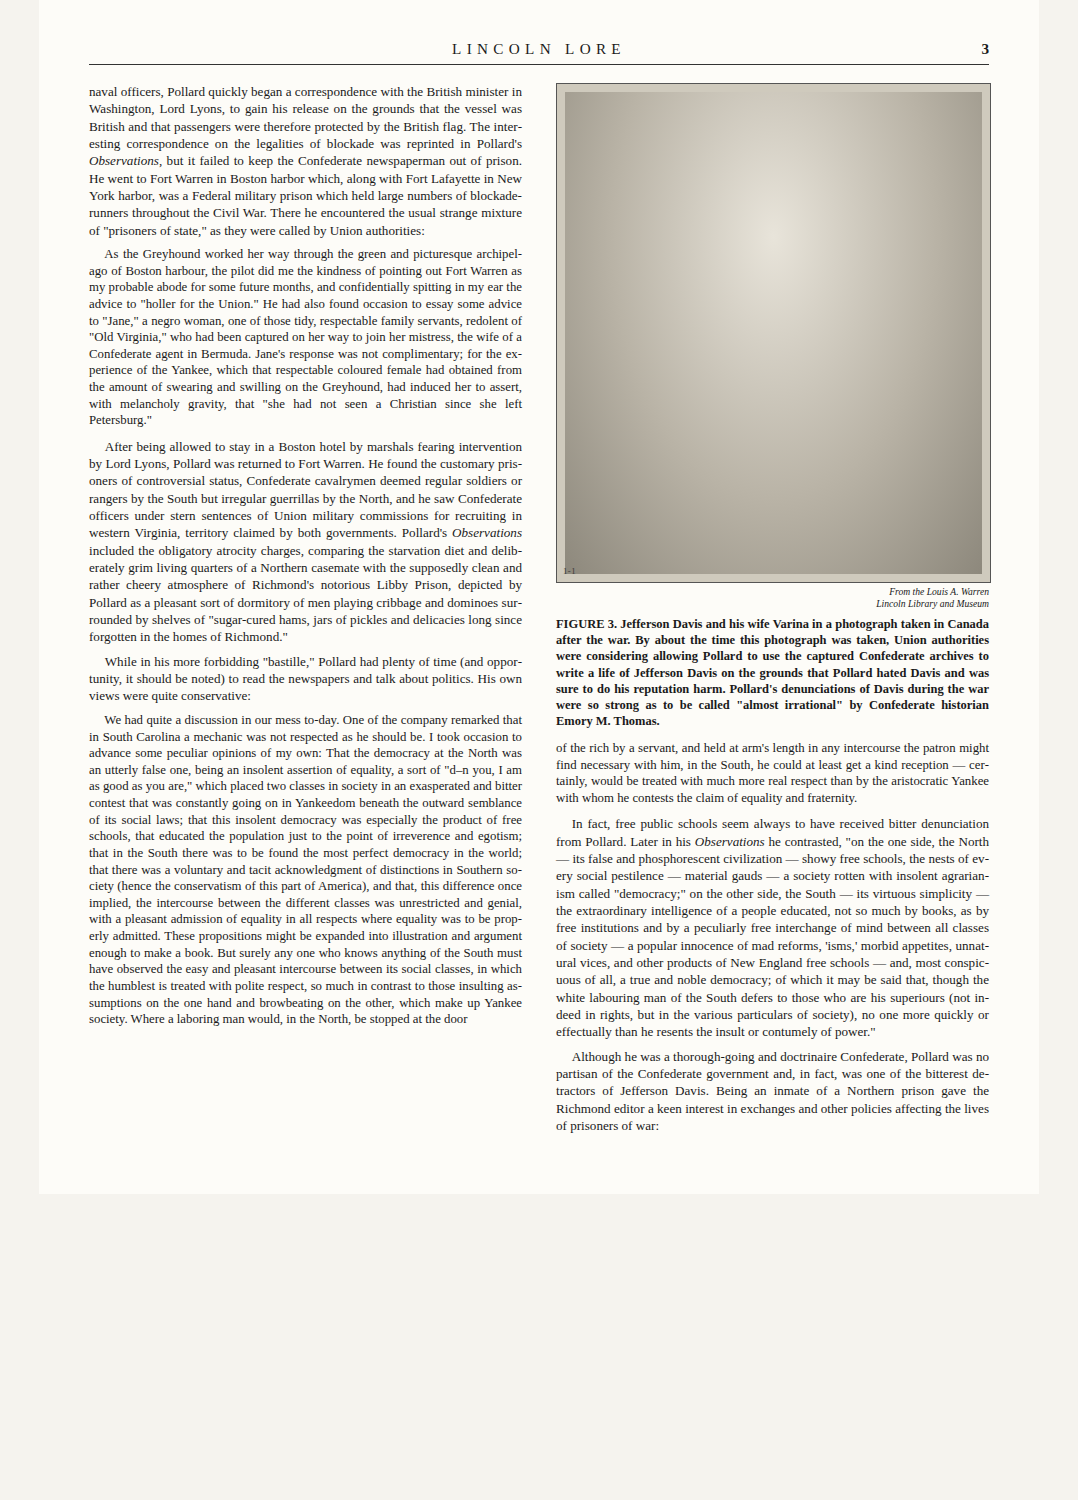Lincoln Lore 3
naval officers, Pollard quickly began a correspondence with the British minister in Washington, Lord Lyons, to gain his release on the grounds that the vessel was British and that passengers were therefore protected by the British flag. The interesting correspondence on the legalities of blockade was reprinted in Pollard's Observations, but it failed to keep the Confederate newspaperman out of prison. He went to Fort Warren in Boston harbor which, along with Fort Lafayette in New York harbor, was a Federal military prison which held large numbers of blockade-runners throughout the Civil War. There he encountered the usual strange mixture of "prisoners of state," as they were called by Union authorities:
As the Greyhound worked her way through the green and picturesque archipelago of Boston harbour, the pilot did me the kindness of pointing out Fort Warren as my probable abode for some future months, and confidentially spitting in my ear the advice to "holler for the Union." He had also found occasion to essay some advice to "Jane," a negro woman, one of those tidy, respectable family servants, redolent of "Old Virginia," who had been captured on her way to join her mistress, the wife of a Confederate agent in Bermuda. Jane's response was not complimentary; for the experience of the Yankee, which that respectable coloured female had obtained from the amount of swearing and swilling on the Greyhound, had induced her to assert, with melancholy gravity, that "she had not seen a Christian since she left Petersburg."
After being allowed to stay in a Boston hotel by marshals fearing intervention by Lord Lyons, Pollard was returned to Fort Warren. He found the customary prisoners of controversial status, Confederate cavalrymen deemed regular soldiers or rangers by the South but irregular guerrillas by the North, and he saw Confederate officers under stern sentences of Union military commissions for recruiting in western Virginia, territory claimed by both governments. Pollard's Observations included the obligatory atrocity charges, comparing the starvation diet and deliberately grim living quarters of a Northern casemate with the supposedly clean and rather cheery atmosphere of Richmond's notorious Libby Prison, depicted by Pollard as a pleasant sort of dormitory of men playing cribbage and dominoes surrounded by shelves of "sugar-cured hams, jars of pickles and delicacies long since forgotten in the homes of Richmond."
While in his more forbidding "bastille," Pollard had plenty of time (and opportunity, it should be noted) to read the newspapers and talk about politics. His own views were quite conservative:
We had quite a discussion in our mess to-day. One of the company remarked that in South Carolina a mechanic was not respected as he should be. I took occasion to advance some peculiar opinions of my own: That the democracy at the North was an utterly false one, being an insolent assertion of equality, a sort of "d–n you, I am as good as you are," which placed two classes in society in an exasperated and bitter contest that was constantly going on in Yankeedom beneath the outward semblance of its social laws; that this insolent democracy was especially the product of free schools, that educated the population just to the point of irreverence and egotism; that in the South there was to be found the most perfect democracy in the world; that there was a voluntary and tacit acknowledgment of distinctions in Southern society (hence the conservatism of this part of America), and that, this difference once implied, the intercourse between the different classes was unrestricted and genial, with a pleasant admission of equality in all respects where equality was to be properly admitted. These propositions might be expanded into illustration and argument enough to make a book. But surely any one who knows anything of the South must have observed the easy and pleasant intercourse between its social classes, in which the humblest is treated with polite respect, so much in contrast to those insulting assumptions on the one hand and browbeating on the other, which make up Yankee society. Where a laboring man would, in the North, be stopped at the door
1-1
From the Louis A. Warren
Lincoln Library and Museum
FIGURE 3. Jefferson Davis and his wife Varina in a photograph taken in Canada after the war. By about the time this photograph was taken, Union authorities were considering allowing Pollard to use the captured Confederate archives to write a life of Jefferson Davis on the grounds that Pollard hated Davis and was sure to do his reputation harm. Pollard's denunciations of Davis during the war were so strong as to be called "almost irrational" by Confederate historian Emory M. Thomas.
of the rich by a servant, and held at arm's length in any intercourse the patron might find necessary with him, in the South, he could at least get a kind reception — certainly, would be treated with much more real respect than by the aristocratic Yankee with whom he contests the claim of equality and fraternity.
In fact, free public schools seem always to have received bitter denunciation from Pollard. Later in his Observations he contrasted, "on the one side, the North — its false and phosphorescent civilization — showy free schools, the nests of every social pestilence — material gauds — a society rotten with insolent agrarianism called "democracy;" on the other side, the South — its virtuous simplicity — the extraordinary intelligence of a people educated, not so much by books, as by free institutions and by a peculiarly free interchange of mind between all classes of society — a popular innocence of mad reforms, 'isms,' morbid appetites, unnatural vices, and other products of New England free schools — and, most conspicuous of all, a true and noble democracy; of which it may be said that, though the white labouring man of the South defers to those who are his superiours (not indeed in rights, but in the various particulars of society), no one more quickly or effectually than he resents the insult or contumely of power."
Although he was a thorough-going and doctrinaire Confederate, Pollard was no partisan of the Confederate government and, in fact, was one of the bitterest detractors of Jefferson Davis. Being an inmate of a Northern prison gave the Richmond editor a keen interest in exchanges and other policies affecting the lives of prisoners of war: